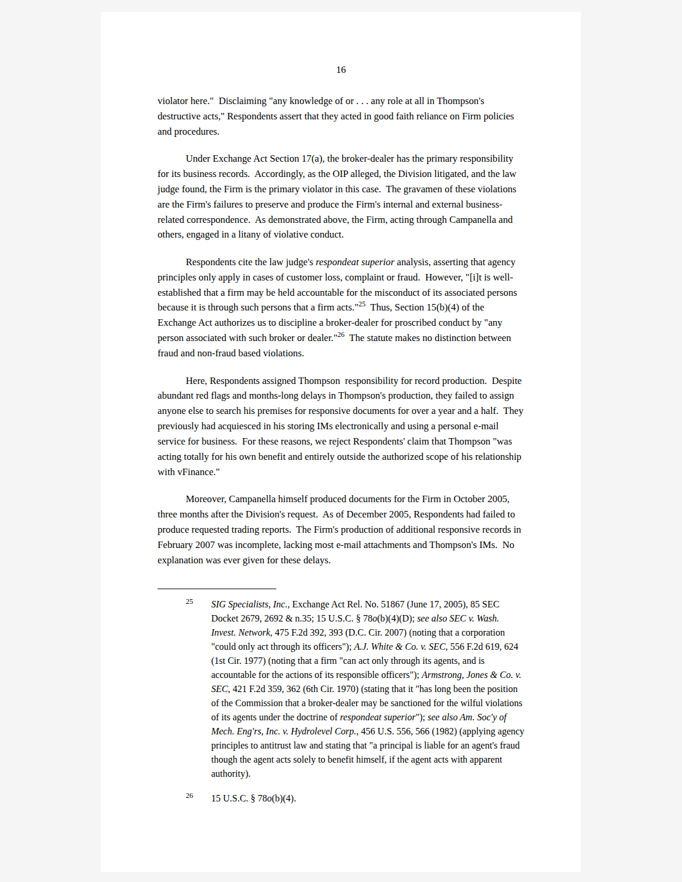16
violator here." Disclaiming "any knowledge of or . . . any role at all in Thompson's destructive acts," Respondents assert that they acted in good faith reliance on Firm policies and procedures.
Under Exchange Act Section 17(a), the broker-dealer has the primary responsibility for its business records. Accordingly, as the OIP alleged, the Division litigated, and the law judge found, the Firm is the primary violator in this case. The gravamen of these violations are the Firm's failures to preserve and produce the Firm's internal and external business-related correspondence. As demonstrated above, the Firm, acting through Campanella and others, engaged in a litany of violative conduct.
Respondents cite the law judge's respondeat superior analysis, asserting that agency principles only apply in cases of customer loss, complaint or fraud. However, "[i]t is well-established that a firm may be held accountable for the misconduct of its associated persons because it is through such persons that a firm acts."25 Thus, Section 15(b)(4) of the Exchange Act authorizes us to discipline a broker-dealer for proscribed conduct by "any person associated with such broker or dealer."26 The statute makes no distinction between fraud and non-fraud based violations.
Here, Respondents assigned Thompson responsibility for record production. Despite abundant red flags and months-long delays in Thompson's production, they failed to assign anyone else to search his premises for responsive documents for over a year and a half. They previously had acquiesced in his storing IMs electronically and using a personal e-mail service for business. For these reasons, we reject Respondents' claim that Thompson "was acting totally for his own benefit and entirely outside the authorized scope of his relationship with vFinance."
Moreover, Campanella himself produced documents for the Firm in October 2005, three months after the Division's request. As of December 2005, Respondents had failed to produce requested trading reports. The Firm's production of additional responsive records in February 2007 was incomplete, lacking most e-mail attachments and Thompson's IMs. No explanation was ever given for these delays.
25
SIG Specialists, Inc., Exchange Act Rel. No. 51867 (June 17, 2005), 85 SEC Docket 2679, 2692 & n.35; 15 U.S.C. § 78o(b)(4)(D); see also SEC v. Wash. Invest. Network, 475 F.2d 392, 393 (D.C. Cir. 2007) (noting that a corporation "could only act through its officers"); A.J. White & Co. v. SEC, 556 F.2d 619, 624 (1st Cir. 1977) (noting that a firm "can act only through its agents, and is accountable for the actions of its responsible officers"); Armstrong, Jones & Co. v. SEC, 421 F.2d 359, 362 (6th Cir. 1970) (stating that it "has long been the position of the Commission that a broker-dealer may be sanctioned for the wilful violations of its agents under the doctrine of respondeat superior"); see also Am. Soc'y of Mech. Eng'rs, Inc. v. Hydrolevel Corp., 456 U.S. 556, 566 (1982) (applying agency principles to antitrust law and stating that "a principal is liable for an agent's fraud though the agent acts solely to benefit himself, if the agent acts with apparent authority).
26
15 U.S.C. § 78o(b)(4).